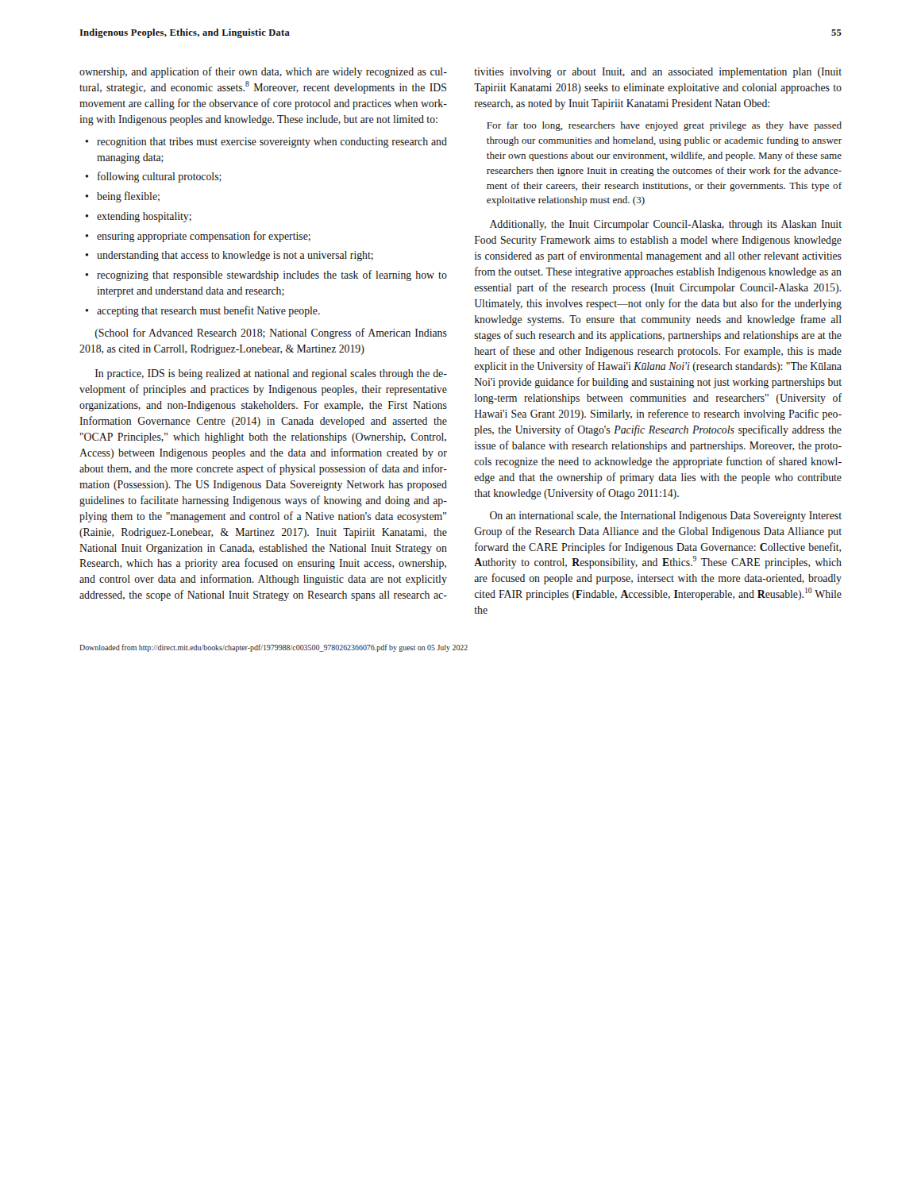Indigenous Peoples, Ethics, and Linguistic Data 55
ownership, and application of their own data, which are widely recognized as cultural, strategic, and economic assets.8 Moreover, recent developments in the IDS movement are calling for the observance of core protocol and practices when working with Indigenous peoples and knowledge. These include, but are not limited to:
recognition that tribes must exercise sovereignty when conducting research and managing data;
following cultural protocols;
being flexible;
extending hospitality;
ensuring appropriate compensation for expertise;
understanding that access to knowledge is not a universal right;
recognizing that responsible stewardship includes the task of learning how to interpret and understand data and research;
accepting that research must benefit Native people.
(School for Advanced Research 2018; National Congress of American Indians 2018, as cited in Carroll, Rodriguez-Lonebear, & Martinez 2019)
In practice, IDS is being realized at national and regional scales through the development of principles and practices by Indigenous peoples, their representative organizations, and non-Indigenous stakeholders. For example, the First Nations Information Governance Centre (2014) in Canada developed and asserted the "OCAP Principles," which highlight both the relationships (Ownership, Control, Access) between Indigenous peoples and the data and information created by or about them, and the more concrete aspect of physical possession of data and information (Possession). The US Indigenous Data Sovereignty Network has proposed guidelines to facilitate harnessing Indigenous ways of knowing and doing and applying them to the "management and control of a Native nation's data ecosystem" (Rainie, Rodriguez-Lonebear, & Martinez 2017). Inuit Tapiriit Kanatami, the National Inuit Organization in Canada, established the National Inuit Strategy on Research, which has a priority area focused on ensuring Inuit access, ownership, and control over data and information. Although linguistic data are not explicitly addressed, the scope of National Inuit Strategy on Research spans all research activities involving or about Inuit, and an associated implementation plan (Inuit Tapiriit Kanatami 2018) seeks to eliminate exploitative and colonial approaches to research, as noted by Inuit Tapiriit Kanatami President Natan Obed:
For far too long, researchers have enjoyed great privilege as they have passed through our communities and homeland, using public or academic funding to answer their own questions about our environment, wildlife, and people. Many of these same researchers then ignore Inuit in creating the outcomes of their work for the advancement of their careers, their research institutions, or their governments. This type of exploitative relationship must end. (3)
Additionally, the Inuit Circumpolar Council-Alaska, through its Alaskan Inuit Food Security Framework aims to establish a model where Indigenous knowledge is considered as part of environmental management and all other relevant activities from the outset. These integrative approaches establish Indigenous knowledge as an essential part of the research process (Inuit Circumpolar Council-Alaska 2015). Ultimately, this involves respect—not only for the data but also for the underlying knowledge systems. To ensure that community needs and knowledge frame all stages of such research and its applications, partnerships and relationships are at the heart of these and other Indigenous research protocols. For example, this is made explicit in the University of Hawai'i Kūlana Noi'i (research standards): "The Kūlana Noi'i provide guidance for building and sustaining not just working partnerships but long-term relationships between communities and researchers" (University of Hawai'i Sea Grant 2019). Similarly, in reference to research involving Pacific peoples, the University of Otago's Pacific Research Protocols specifically address the issue of balance with research relationships and partnerships. Moreover, the protocols recognize the need to acknowledge the appropriate function of shared knowledge and that the ownership of primary data lies with the people who contribute that knowledge (University of Otago 2011:14).
On an international scale, the International Indigenous Data Sovereignty Interest Group of the Research Data Alliance and the Global Indigenous Data Alliance put forward the CARE Principles for Indigenous Data Governance: Collective benefit, Authority to control, Responsibility, and Ethics.9 These CARE principles, which are focused on people and purpose, intersect with the more data-oriented, broadly cited FAIR principles (Findable, Accessible, Interoperable, and Reusable).10 While the
Downloaded from http://direct.mit.edu/books/chapter-pdf/1979988/c003500_9780262366076.pdf by guest on 05 July 2022